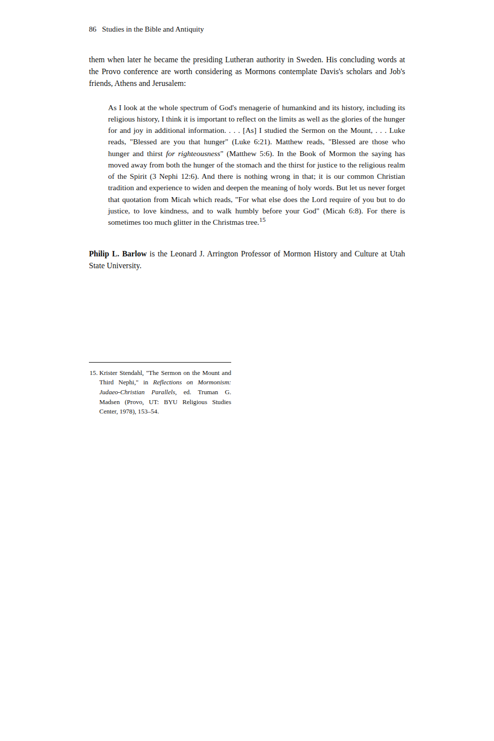86 Studies in the Bible and Antiquity
them when later he became the presiding Lutheran authority in Sweden. His concluding words at the Provo conference are worth considering as Mormons contemplate Davis's scholars and Job's friends, Athens and Jerusalem:
As I look at the whole spectrum of God's menagerie of humankind and its history, including its religious history, I think it is important to reflect on the limits as well as the glories of the hunger for and joy in additional information. . . . [As] I studied the Sermon on the Mount, . . . Luke reads, "Blessed are you that hunger" (Luke 6:21). Matthew reads, "Blessed are those who hunger and thirst for righteousness" (Matthew 5:6). In the Book of Mormon the saying has moved away from both the hunger of the stomach and the thirst for justice to the religious realm of the Spirit (3 Nephi 12:6). And there is nothing wrong in that; it is our common Christian tradition and experience to widen and deepen the meaning of holy words. But let us never forget that quotation from Micah which reads, "For what else does the Lord require of you but to do justice, to love kindness, and to walk humbly before your God" (Micah 6:8). For there is sometimes too much glitter in the Christmas tree.15
Philip L. Barlow is the Leonard J. Arrington Professor of Mormon History and Culture at Utah State University.
Krister Stendahl, "The Sermon on the Mount and Third Nephi," in Reflections on Mormonism: Judaeo-Christian Parallels, ed. Truman G. Madsen (Provo, UT: BYU Religious Studies Center, 1978), 153–54.